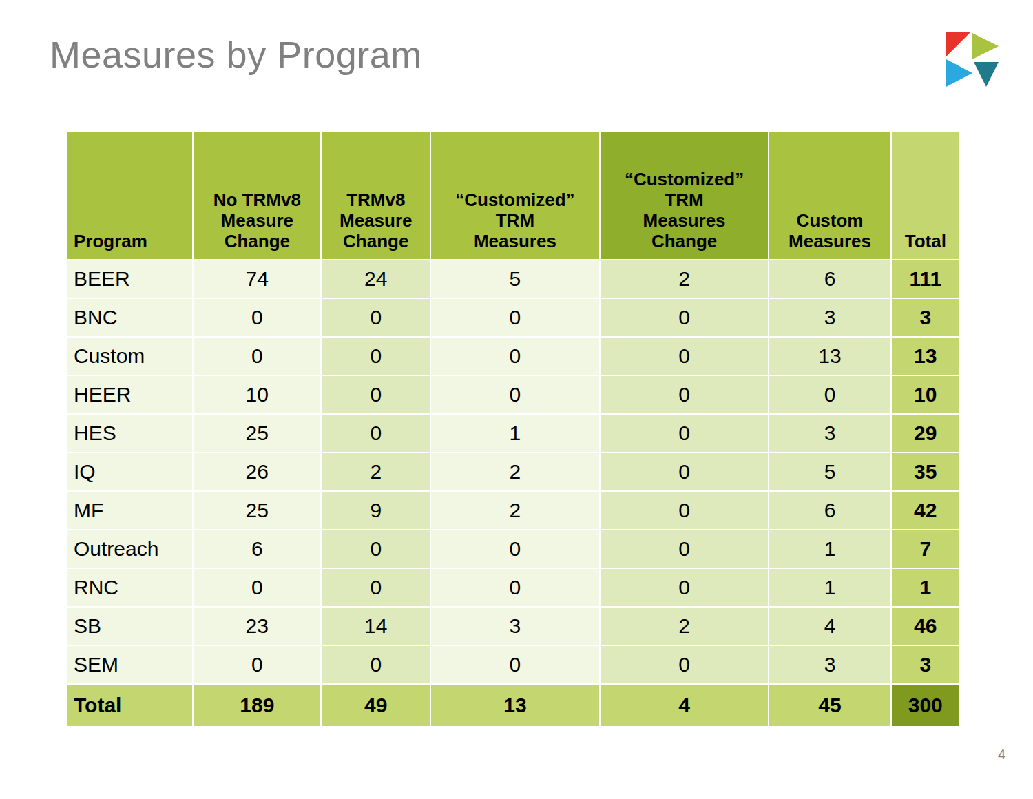Measures by Program
| Program | No TRMv8 Measure Change | TRMv8 Measure Change | “Customized” TRM Measures | “Customized” TRM Measures Change | Custom Measures | Total |
| --- | --- | --- | --- | --- | --- | --- |
| BEER | 74 | 24 | 5 | 2 | 6 | 111 |
| BNC | 0 | 0 | 0 | 0 | 3 | 3 |
| Custom | 0 | 0 | 0 | 0 | 13 | 13 |
| HEER | 10 | 0 | 0 | 0 | 0 | 10 |
| HES | 25 | 0 | 1 | 0 | 3 | 29 |
| IQ | 26 | 2 | 2 | 0 | 5 | 35 |
| MF | 25 | 9 | 2 | 0 | 6 | 42 |
| Outreach | 6 | 0 | 0 | 0 | 1 | 7 |
| RNC | 0 | 0 | 0 | 0 | 1 | 1 |
| SB | 23 | 14 | 3 | 2 | 4 | 46 |
| SEM | 0 | 0 | 0 | 0 | 3 | 3 |
| Total | 189 | 49 | 13 | 4 | 45 | 300 |
4